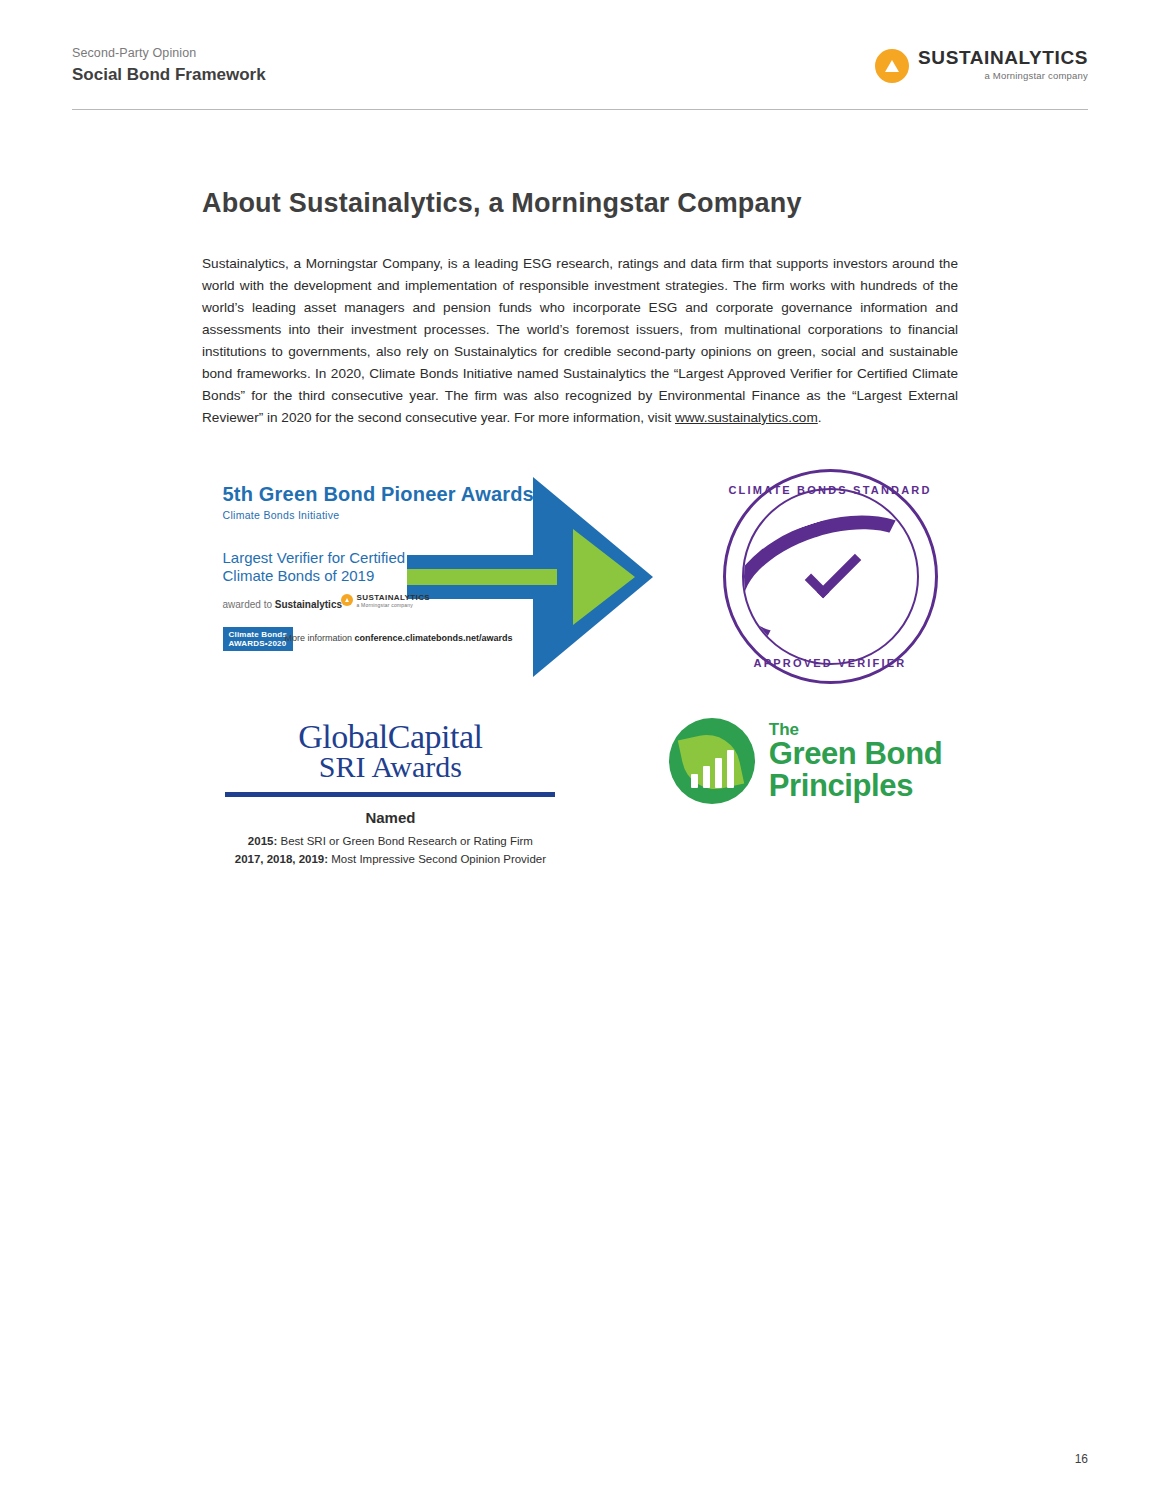Second-Party Opinion
Social Bond Framework
SUSTAINALYTICS
a Morningstar company
About Sustainalytics, a Morningstar Company
Sustainalytics, a Morningstar Company, is a leading ESG research, ratings and data firm that supports investors around the world with the development and implementation of responsible investment strategies. The firm works with hundreds of the world’s leading asset managers and pension funds who incorporate ESG and corporate governance information and assessments into their investment processes. The world’s foremost issuers, from multinational corporations to financial institutions to governments, also rely on Sustainalytics for credible second-party opinions on green, social and sustainable bond frameworks. In 2020, Climate Bonds Initiative named Sustainalytics the “Largest Approved Verifier for Certified Climate Bonds” for the third consecutive year. The firm was also recognized by Environmental Finance as the “Largest External Reviewer” in 2020 for the second consecutive year. For more information, visit www.sustainalytics.com.
5th Green Bond Pioneer Awards
Climate Bonds Initiative
Largest Verifier for Certified
Climate Bonds of 2019
awarded to Sustainalytics
SUSTAINALYTICSa Morningstar company
Climate Bonds AWARDS•2020
More information conference.climatebonds.net/awards
Climate Bonds Standard
Approved Verifier
Global Capital
SRI Awards
Named
2015: Best SRI or Green Bond Research or Rating Firm
2017, 2018, 2019: Most Impressive Second Opinion Provider
The
Green Bond
Principles
16